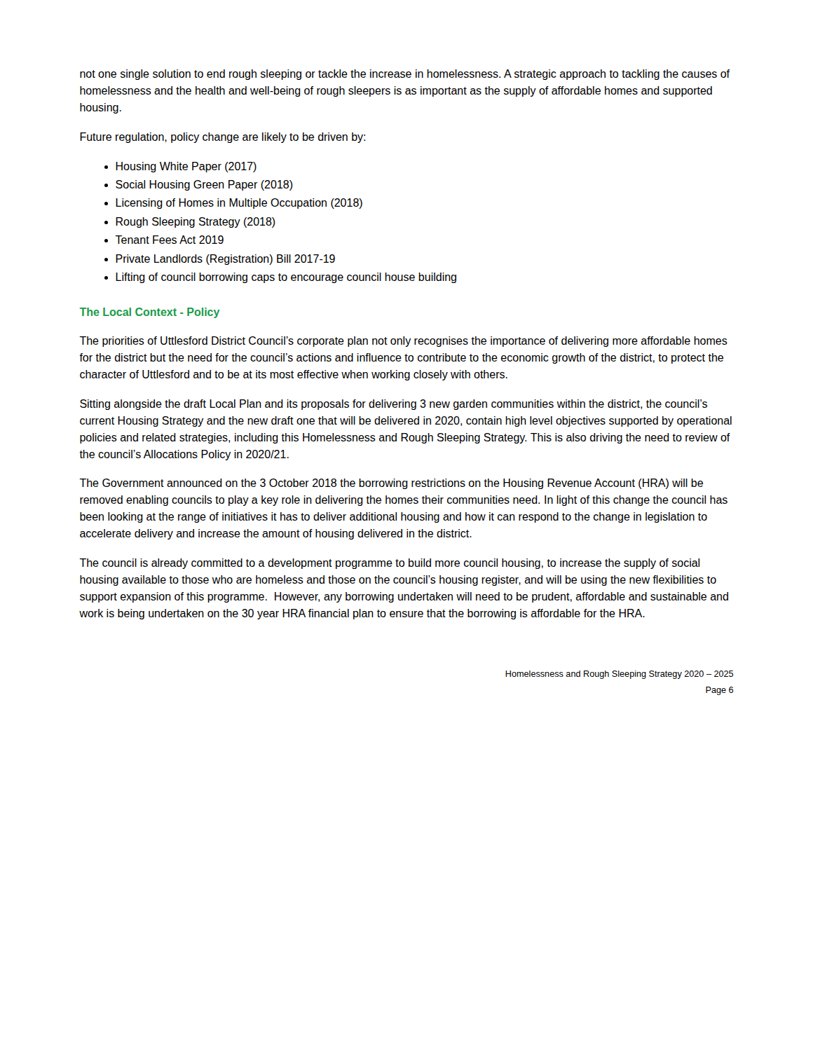not one single solution to end rough sleeping or tackle the increase in homelessness. A strategic approach to tackling the causes of homelessness and the health and well-being of rough sleepers is as important as the supply of affordable homes and supported housing.
Future regulation, policy change are likely to be driven by:
Housing White Paper (2017)
Social Housing Green Paper (2018)
Licensing of Homes in Multiple Occupation (2018)
Rough Sleeping Strategy (2018)
Tenant Fees Act 2019
Private Landlords (Registration) Bill 2017-19
Lifting of council borrowing caps to encourage council house building
The Local Context - Policy
The priorities of Uttlesford District Council’s corporate plan not only recognises the importance of delivering more affordable homes for the district but the need for the council’s actions and influence to contribute to the economic growth of the district, to protect the character of Uttlesford and to be at its most effective when working closely with others.
Sitting alongside the draft Local Plan and its proposals for delivering 3 new garden communities within the district, the council’s current Housing Strategy and the new draft one that will be delivered in 2020, contain high level objectives supported by operational policies and related strategies, including this Homelessness and Rough Sleeping Strategy. This is also driving the need to review of the council’s Allocations Policy in 2020/21.
The Government announced on the 3 October 2018 the borrowing restrictions on the Housing Revenue Account (HRA) will be removed enabling councils to play a key role in delivering the homes their communities need. In light of this change the council has been looking at the range of initiatives it has to deliver additional housing and how it can respond to the change in legislation to accelerate delivery and increase the amount of housing delivered in the district.
The council is already committed to a development programme to build more council housing, to increase the supply of social housing available to those who are homeless and those on the council’s housing register, and will be using the new flexibilities to support expansion of this programme. However, any borrowing undertaken will need to be prudent, affordable and sustainable and work is being undertaken on the 30 year HRA financial plan to ensure that the borrowing is affordable for the HRA.
Homelessness and Rough Sleeping Strategy 2020 – 2025 Page 6